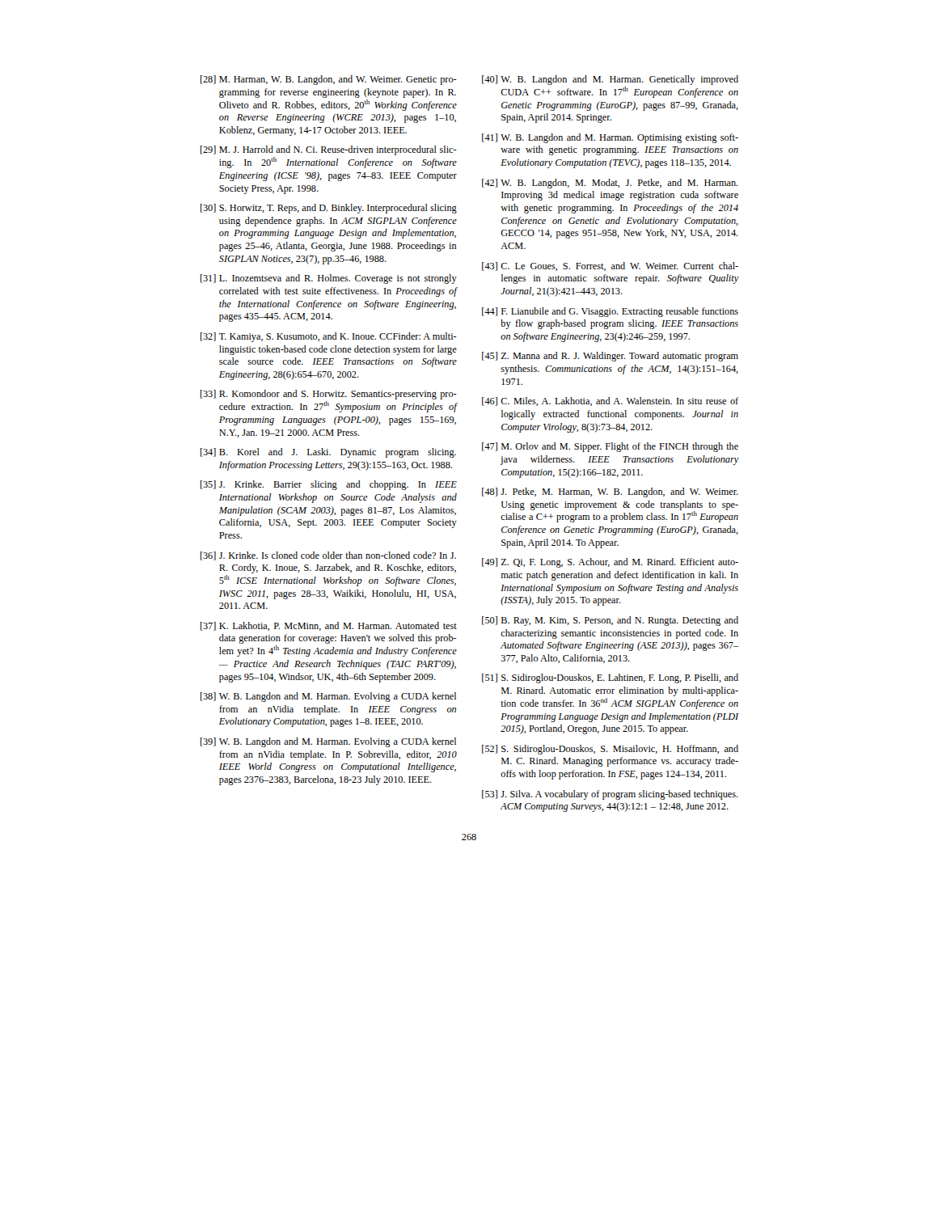[28] M. Harman, W. B. Langdon, and W. Weimer. Genetic programming for reverse engineering (keynote paper). In R. Oliveto and R. Robbes, editors, 20th Working Conference on Reverse Engineering (WCRE 2013), pages 1–10, Koblenz, Germany, 14-17 October 2013. IEEE.
[29] M. J. Harrold and N. Ci. Reuse-driven interprocedural slicing. In 20th International Conference on Software Engineering (ICSE '98), pages 74–83. IEEE Computer Society Press, Apr. 1998.
[30] S. Horwitz, T. Reps, and D. Binkley. Interprocedural slicing using dependence graphs. In ACM SIGPLAN Conference on Programming Language Design and Implementation, pages 25–46, Atlanta, Georgia, June 1988. Proceedings in SIGPLAN Notices, 23(7), pp.35–46, 1988.
[31] L. Inozemtseva and R. Holmes. Coverage is not strongly correlated with test suite effectiveness. In Proceedings of the International Conference on Software Engineering, pages 435–445. ACM, 2014.
[32] T. Kamiya, S. Kusumoto, and K. Inoue. CCFinder: A multi-linguistic token-based code clone detection system for large scale source code. IEEE Transactions on Software Engineering, 28(6):654–670, 2002.
[33] R. Komondoor and S. Horwitz. Semantics-preserving procedure extraction. In 27th Symposium on Principles of Programming Languages (POPL-00), pages 155–169, N.Y., Jan. 19–21 2000. ACM Press.
[34] B. Korel and J. Laski. Dynamic program slicing. Information Processing Letters, 29(3):155–163, Oct. 1988.
[35] J. Krinke. Barrier slicing and chopping. In IEEE International Workshop on Source Code Analysis and Manipulation (SCAM 2003), pages 81–87, Los Alamitos, California, USA, Sept. 2003. IEEE Computer Society Press.
[36] J. Krinke. Is cloned code older than non-cloned code? In J. R. Cordy, K. Inoue, S. Jarzabek, and R. Koschke, editors, 5th ICSE International Workshop on Software Clones, IWSC 2011, pages 28–33, Waikiki, Honolulu, HI, USA, 2011. ACM.
[37] K. Lakhotia, P. McMinn, and M. Harman. Automated test data generation for coverage: Haven't we solved this problem yet? In 4th Testing Academia and Industry Conference — Practice And Research Techniques (TAIC PART'09), pages 95–104, Windsor, UK, 4th–6th September 2009.
[38] W. B. Langdon and M. Harman. Evolving a CUDA kernel from an nVidia template. In IEEE Congress on Evolutionary Computation, pages 1–8. IEEE, 2010.
[39] W. B. Langdon and M. Harman. Evolving a CUDA kernel from an nVidia template. In P. Sobrevilla, editor, 2010 IEEE World Congress on Computational Intelligence, pages 2376–2383, Barcelona, 18-23 July 2010. IEEE.
[40] W. B. Langdon and M. Harman. Genetically improved CUDA C++ software. In 17th European Conference on Genetic Programming (EuroGP), pages 87–99, Granada, Spain, April 2014. Springer.
[41] W. B. Langdon and M. Harman. Optimising existing software with genetic programming. IEEE Transactions on Evolutionary Computation (TEVC), pages 118–135, 2014.
[42] W. B. Langdon, M. Modat, J. Petke, and M. Harman. Improving 3d medical image registration cuda software with genetic programming. In Proceedings of the 2014 Conference on Genetic and Evolutionary Computation, GECCO '14, pages 951–958, New York, NY, USA, 2014. ACM.
[43] C. Le Goues, S. Forrest, and W. Weimer. Current challenges in automatic software repair. Software Quality Journal, 21(3):421–443, 2013.
[44] F. Lianubile and G. Visaggio. Extracting reusable functions by flow graph-based program slicing. IEEE Transactions on Software Engineering, 23(4):246–259, 1997.
[45] Z. Manna and R. J. Waldinger. Toward automatic program synthesis. Communications of the ACM, 14(3):151–164, 1971.
[46] C. Miles, A. Lakhotia, and A. Walenstein. In situ reuse of logically extracted functional components. Journal in Computer Virology, 8(3):73–84, 2012.
[47] M. Orlov and M. Sipper. Flight of the FINCH through the java wilderness. IEEE Transactions Evolutionary Computation, 15(2):166–182, 2011.
[48] J. Petke, M. Harman, W. B. Langdon, and W. Weimer. Using genetic improvement & code transplants to specialise a C++ program to a problem class. In 17th European Conference on Genetic Programming (EuroGP), Granada, Spain, April 2014. To Appear.
[49] Z. Qi, F. Long, S. Achour, and M. Rinard. Efficient automatic patch generation and defect identification in kali. In International Symposium on Software Testing and Analysis (ISSTA), July 2015. To appear.
[50] B. Ray, M. Kim, S. Person, and N. Rungta. Detecting and characterizing semantic inconsistencies in ported code. In Automated Software Engineering (ASE 2013)), pages 367–377, Palo Alto, California, 2013.
[51] S. Sidiroglou-Douskos, E. Lahtinen, F. Long, P. Piselli, and M. Rinard. Automatic error elimination by multi-application code transfer. In 36nd ACM SIGPLAN Conference on Programming Language Design and Implementation (PLDI 2015), Portland, Oregon, June 2015. To appear.
[52] S. Sidiroglou-Douskos, S. Misailovic, H. Hoffmann, and M. C. Rinard. Managing performance vs. accuracy trade-offs with loop perforation. In FSE, pages 124–134, 2011.
[53] J. Silva. A vocabulary of program slicing-based techniques. ACM Computing Surveys, 44(3):12:1 – 12:48, June 2012.
268